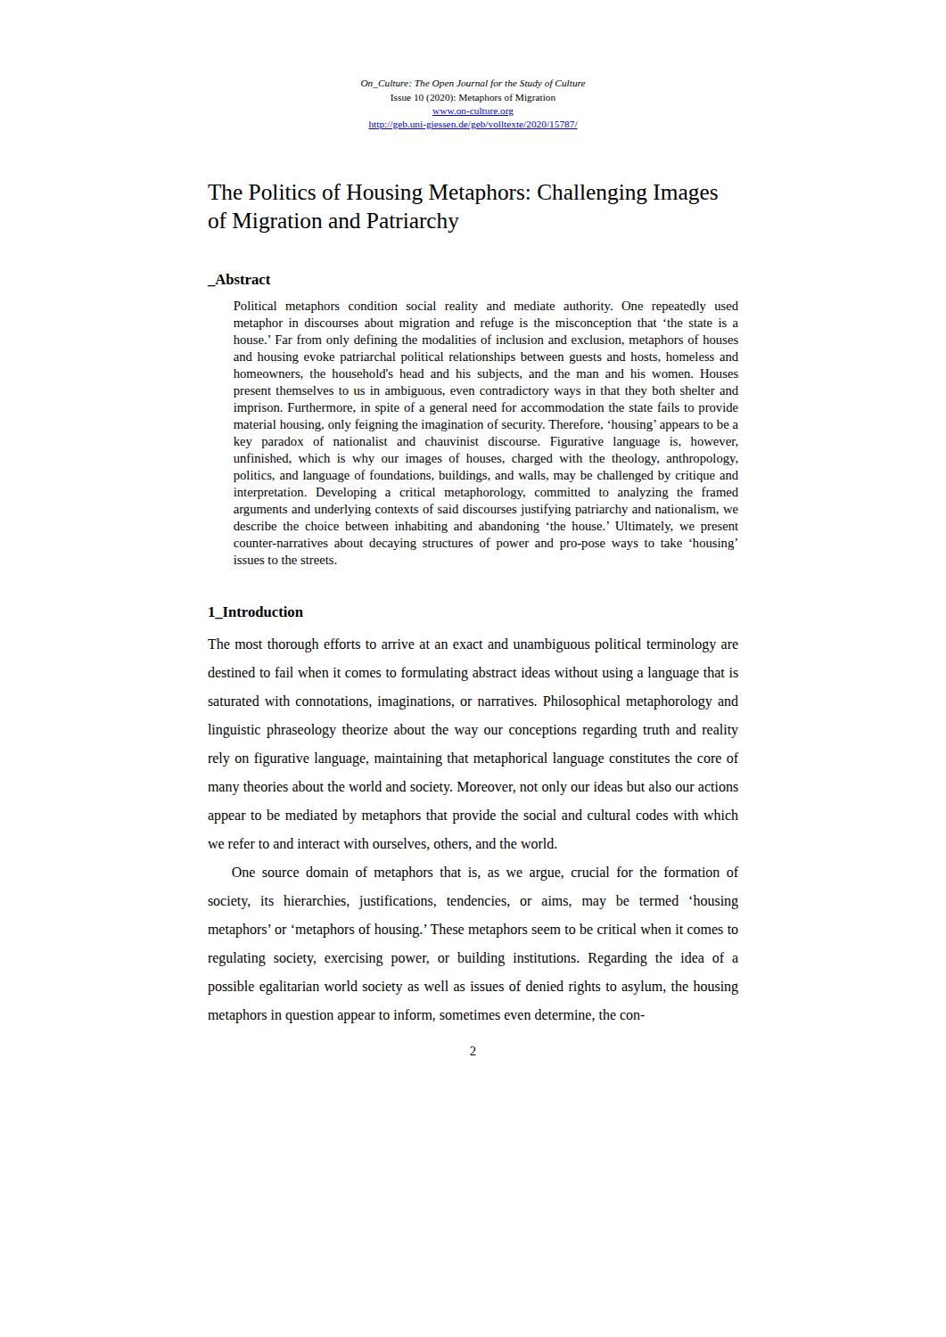On_Culture: The Open Journal for the Study of Culture
Issue 10 (2020): Metaphors of Migration
www.on-culture.org
http://geb.uni-giessen.de/geb/volltexte/2020/15787/
The Politics of Housing Metaphors: Challenging Images of Migration and Patriarchy
_Abstract
Political metaphors condition social reality and mediate authority. One repeatedly used metaphor in discourses about migration and refuge is the misconception that ‘the state is a house.’ Far from only defining the modalities of inclusion and exclusion, metaphors of houses and housing evoke patriarchal political relationships between guests and hosts, homeless and homeowners, the household's head and his subjects, and the man and his women. Houses present themselves to us in ambiguous, even contradictory ways in that they both shelter and imprison. Furthermore, in spite of a general need for accommodation the state fails to provide material housing, only feigning the imagination of security. Therefore, ‘housing’ appears to be a key paradox of nationalist and chauvinist discourse. Figurative language is, however, unfinished, which is why our images of houses, charged with the theology, anthropology, politics, and language of foundations, buildings, and walls, may be challenged by critique and interpretation. Developing a critical metaphorology, committed to analyzing the framed arguments and underlying contexts of said discourses justifying patriarchy and nationalism, we describe the choice between inhabiting and abandoning ‘the house.’ Ultimately, we present counter-narratives about decaying structures of power and pro-pose ways to take ‘housing’ issues to the streets.
1_Introduction
The most thorough efforts to arrive at an exact and unambiguous political terminology are destined to fail when it comes to formulating abstract ideas without using a language that is saturated with connotations, imaginations, or narratives. Philosophical metaphorology and linguistic phraseology theorize about the way our conceptions regarding truth and reality rely on figurative language, maintaining that metaphorical language constitutes the core of many theories about the world and society. Moreover, not only our ideas but also our actions appear to be mediated by metaphors that provide the social and cultural codes with which we refer to and interact with ourselves, others, and the world.
One source domain of metaphors that is, as we argue, crucial for the formation of society, its hierarchies, justifications, tendencies, or aims, may be termed ‘housing metaphors’ or ‘metaphors of housing.’ These metaphors seem to be critical when it comes to regulating society, exercising power, or building institutions. Regarding the idea of a possible egalitarian world society as well as issues of denied rights to asylum, the housing metaphors in question appear to inform, sometimes even determine, the con-
2